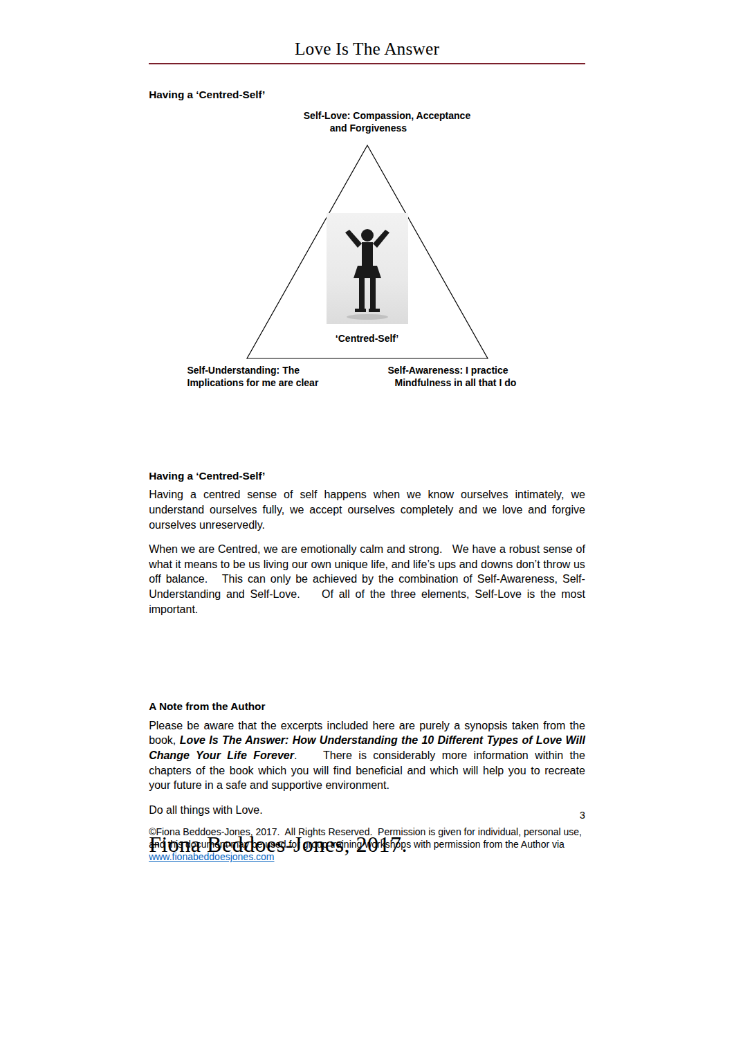Love Is The Answer
Having a ‘Centred-Self’
Self-Love: Compassion, Acceptance and Forgiveness
‘Centred-Self’
Self-Understanding: The
Implications for me are clear
Self-Awareness: I practice
Mindfulness in all that I do
Having a ‘Centred-Self’
Having a centred sense of self happens when we know ourselves intimately, we understand ourselves fully, we accept ourselves completely and we love and forgive ourselves unreservedly.
When we are Centred, we are emotionally calm and strong. We have a robust sense of what it means to be us living our own unique life, and life’s ups and downs don’t throw us off balance. This can only be achieved by the combination of Self-Awareness, Self-Understanding and Self-Love. Of all of the three elements, Self-Love is the most important.
A Note from the Author
Please be aware that the excerpts included here are purely a synopsis taken from the book, Love Is The Answer: How Understanding the 10 Different Types of Love Will Change Your Life Forever. There is considerably more information within the chapters of the book which you will find beneficial and which will help you to recreate your future in a safe and supportive environment.
Do all things with Love.
Fiona Beddoes-Jones, 2017.
3
©Fiona Beddoes-Jones, 2017. All Rights Reserved. Permission is given for individual, personal use, and this document may be used for group training workshops with permission from the Author via www.fionabeddoesjones.com